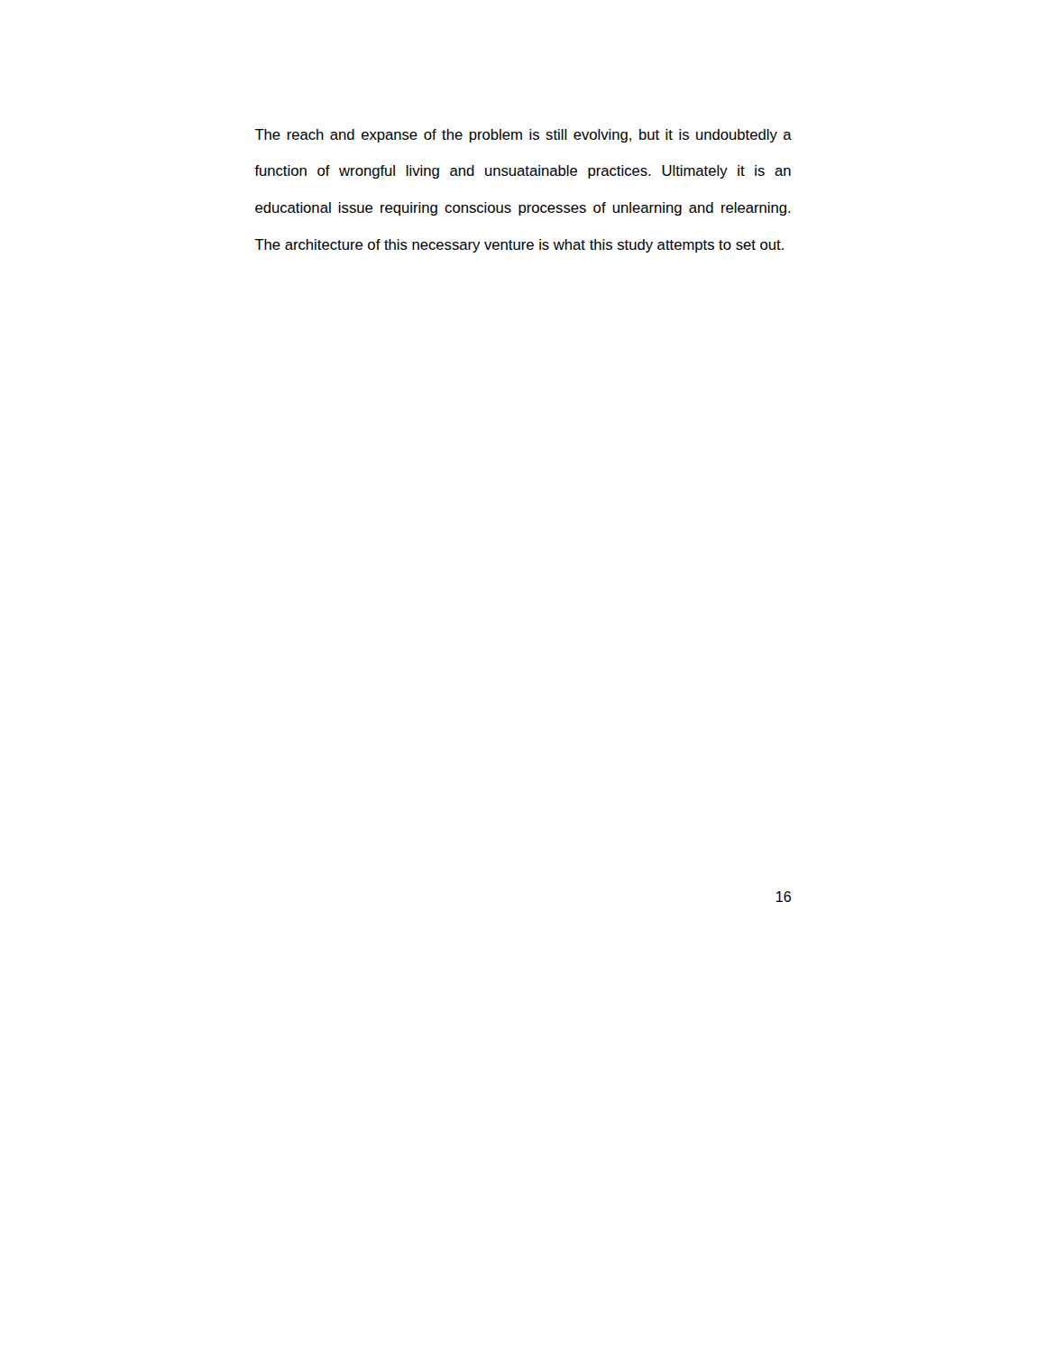The reach and expanse of the problem is still evolving, but it is undoubtedly a function of wrongful living and unsuatainable practices. Ultimately it is an educational issue requiring conscious processes of unlearning and relearning. The architecture of this necessary venture is what this study attempts to set out.
16